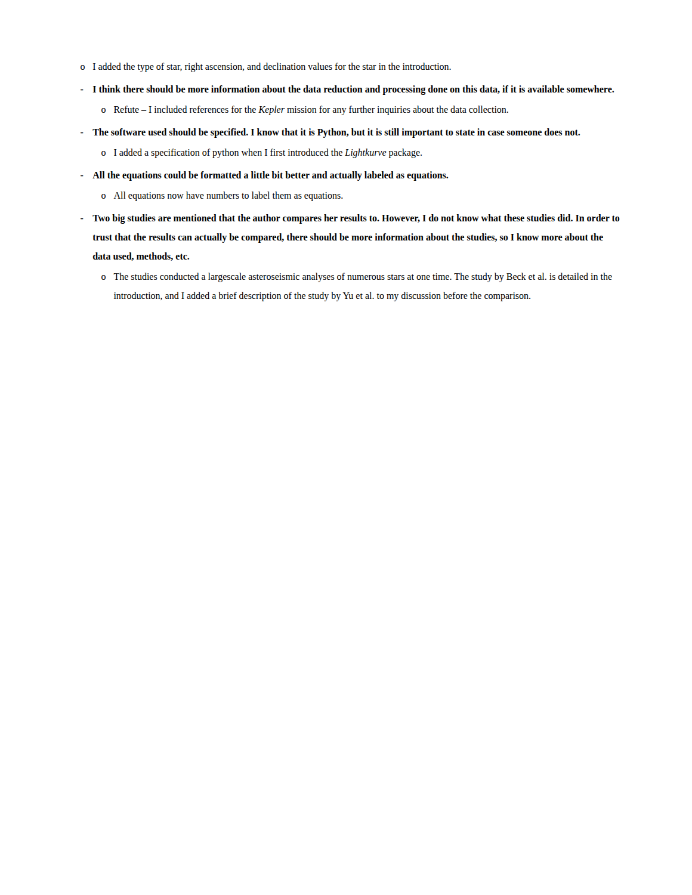I added the type of star, right ascension, and declination values for the star in the introduction.
I think there should be more information about the data reduction and processing done on this data, if it is available somewhere.
Refute – I included references for the Kepler mission for any further inquiries about the data collection.
The software used should be specified. I know that it is Python, but it is still important to state in case someone does not.
I added a specification of python when I first introduced the Lightkurve package.
All the equations could be formatted a little bit better and actually labeled as equations.
All equations now have numbers to label them as equations.
Two big studies are mentioned that the author compares her results to. However, I do not know what these studies did. In order to trust that the results can actually be compared, there should be more information about the studies, so I know more about the data used, methods, etc.
The studies conducted a largescale asteroseismic analyses of numerous stars at one time. The study by Beck et al. is detailed in the introduction, and I added a brief description of the study by Yu et al. to my discussion before the comparison.